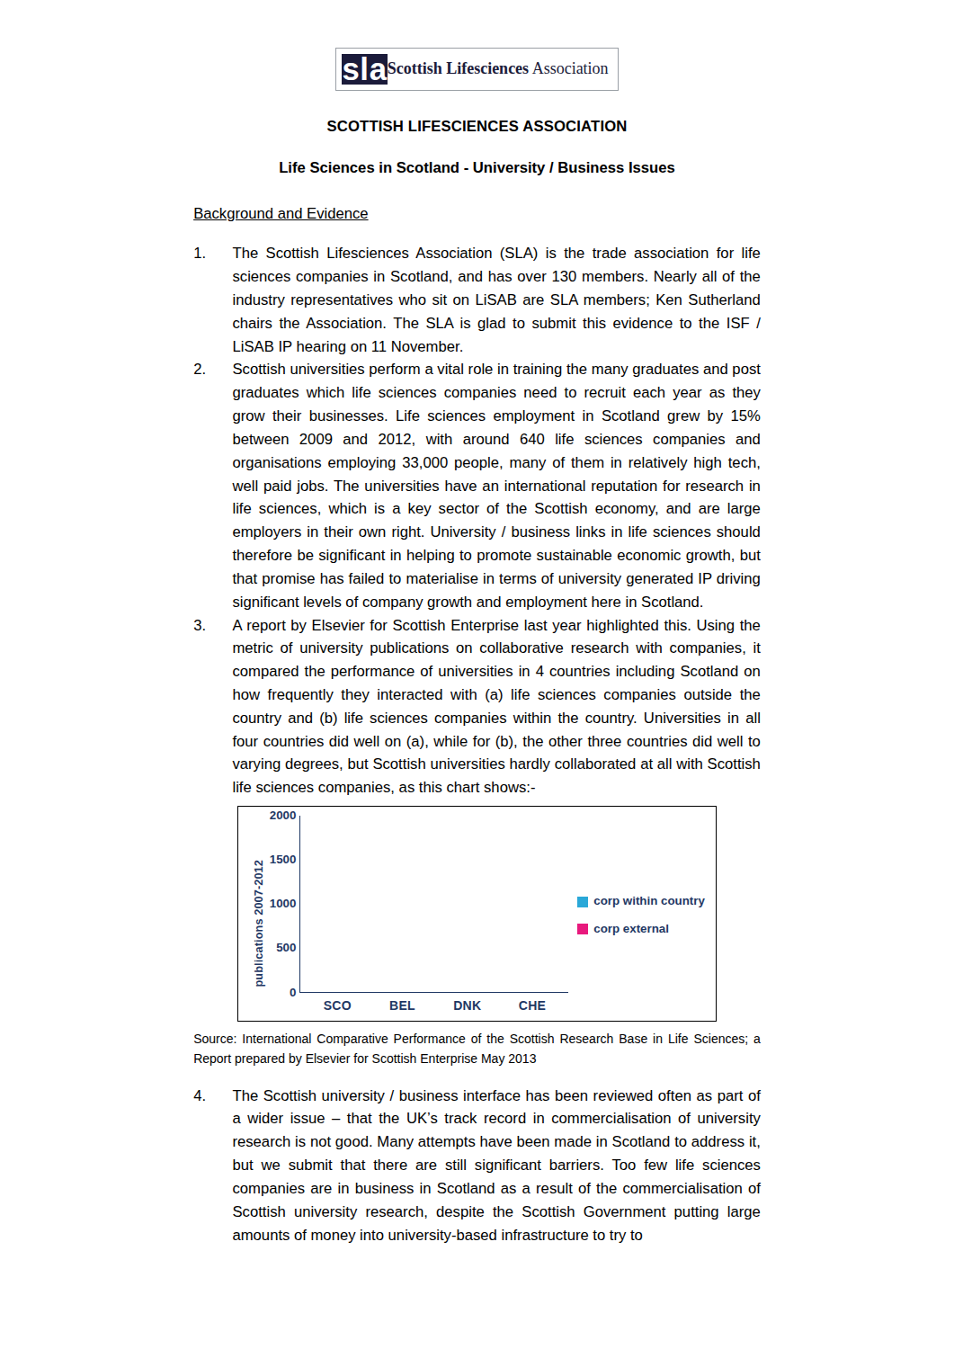| sla | Scottish Lifesciences Association |
SCOTTISH LIFESCIENCES ASSOCIATION
Life Sciences in Scotland - University / Business Issues
Background and Evidence
1.
The Scottish Lifesciences Association (SLA) is the trade association for life sciences companies in Scotland, and has over 130 members. Nearly all of the industry representatives who sit on LiSAB are SLA members; Ken Sutherland chairs the Association. The SLA is glad to submit this evidence to the ISF / LiSAB IP hearing on 11 November.
2.
Scottish universities perform a vital role in training the many graduates and post graduates which life sciences companies need to recruit each year as they grow their businesses. Life sciences employment in Scotland grew by 15% between 2009 and 2012, with around 640 life sciences companies and organisations employing 33,000 people, many of them in relatively high tech, well paid jobs. The universities have an international reputation for research in life sciences, which is a key sector of the Scottish economy, and are large employers in their own right. University / business links in life sciences should therefore be significant in helping to promote sustainable economic growth, but that promise has failed to materialise in terms of university generated IP driving significant levels of company growth and employment here in Scotland.
3.
A report by Elsevier for Scottish Enterprise last year highlighted this. Using the metric of university publications on collaborative research with companies, it compared the performance of universities in 4 countries including Scotland on how frequently they interacted with (a) life sciences companies outside the country and (b) life sciences companies within the country. Universities in all four countries did well on (a), while for (b), the other three countries did well to varying degrees, but Scottish universities hardly collaborated at all with Scottish life sciences companies, as this chart shows:-
publications 2007-2012
2000 1500 1000 500 0
SCO BEL DNK CHE
corp within country
corp external
Source: International Comparative Performance of the Scottish Research Base in Life Sciences; a Report prepared by Elsevier for Scottish Enterprise May 2013
4.
The Scottish university / business interface has been reviewed often as part of a wider issue – that the UK’s track record in commercialisation of university research is not good. Many attempts have been made in Scotland to address it, but we submit that there are still significant barriers. Too few life sciences companies are in business in Scotland as a result of the commercialisation of Scottish university research, despite the Scottish Government putting large amounts of money into university-based infrastructure to try to